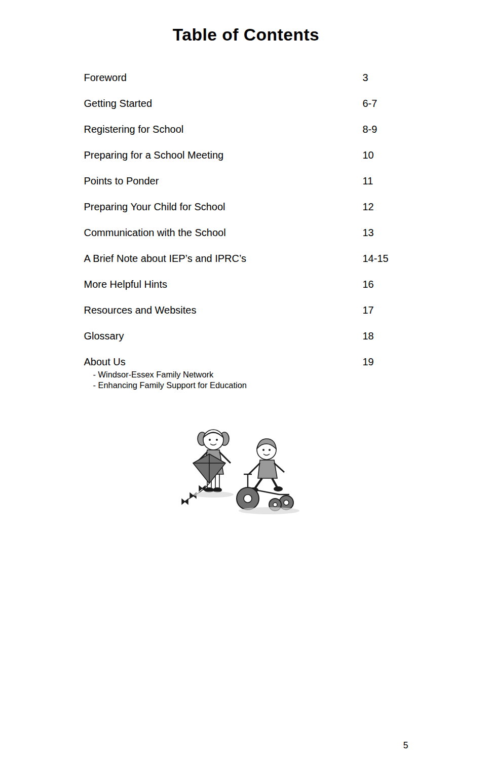Table of Contents
| Foreword | 3 |
| Getting Started | 6-7 |
| Registering for School | 8-9 |
| Preparing for a School Meeting | 10 |
| Points to Ponder | 11 |
| Preparing Your Child for School | 12 |
| Communication with the School | 13 |
| A Brief Note about IEP’s and IPRC’s | 14-15 |
| More Helpful Hints | 16 |
| Resources and Websites | 17 |
| Glossary | 18 |
| About Us Windsor-Essex Family Network Enhancing Family Support for Education | 19 |
Girl with kite and boy on tricycle
5